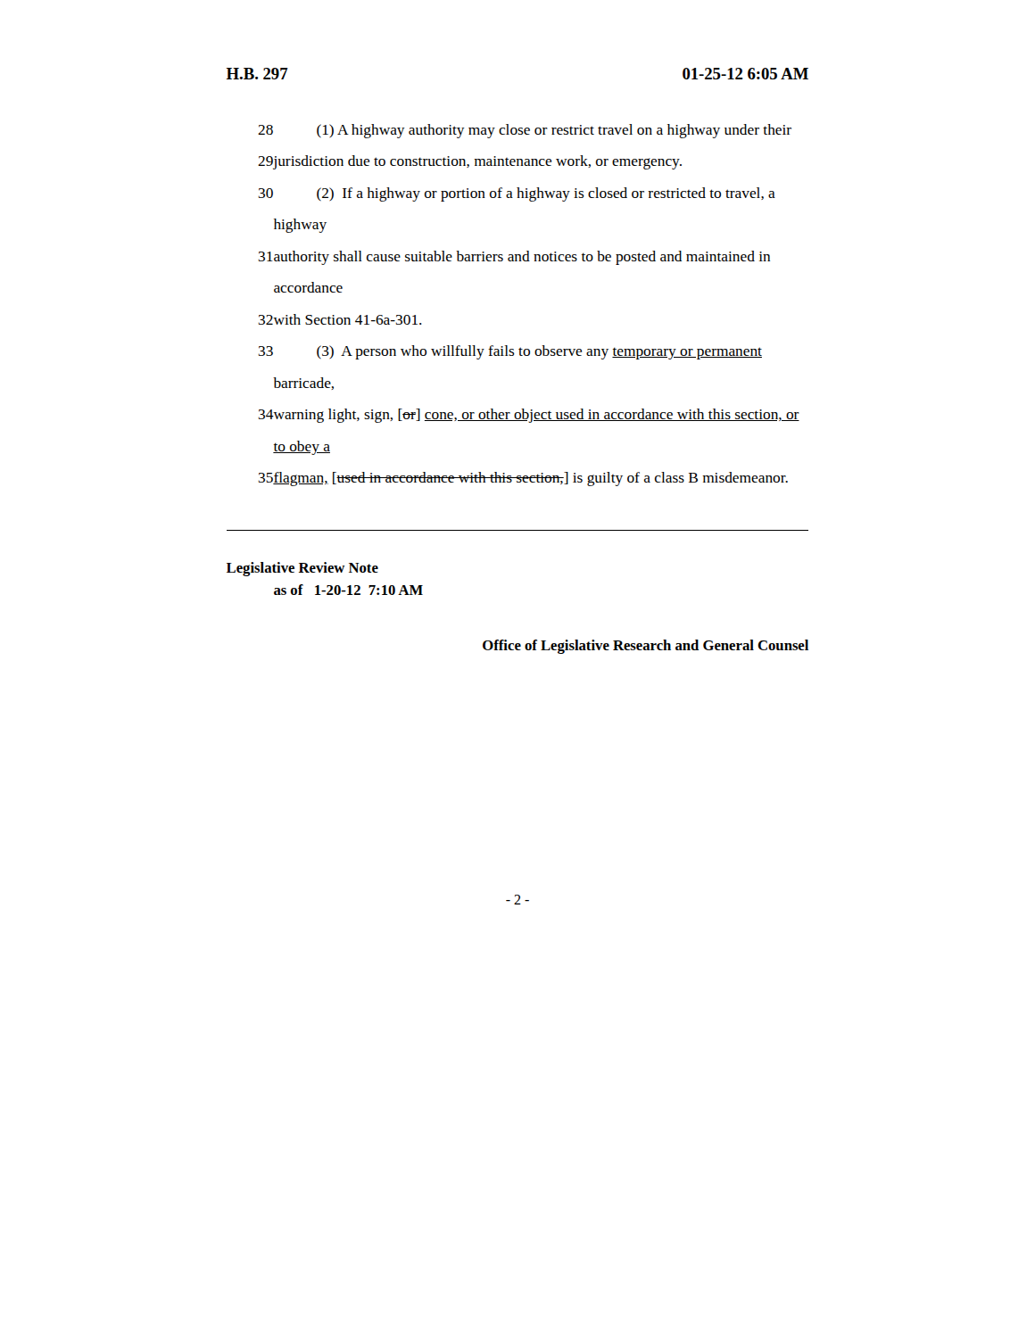H.B. 297 01-25-12 6:05 AM
| 28 | (1) A highway authority may close or restrict travel on a highway under their |
| 29 | jurisdiction due to construction, maintenance work, or emergency. |
| 30 | (2) If a highway or portion of a highway is closed or restricted to travel, a highway |
| 31 | authority shall cause suitable barriers and notices to be posted and maintained in accordance |
| 32 | with Section 41-6a-301. |
| 33 | (3) A person who willfully fails to observe any temporary or permanent barricade, |
| 34 | warning light, sign, [ or ] cone, or other object used in accordance with this section, or to obey a |
| 35 | flagman, [ used in accordance with this section, ] is guilty of a class B misdemeanor. |
Legislative Review Note as of 1-20-12 7:10 AM
Office of Legislative Research and General Counsel
- 2 -